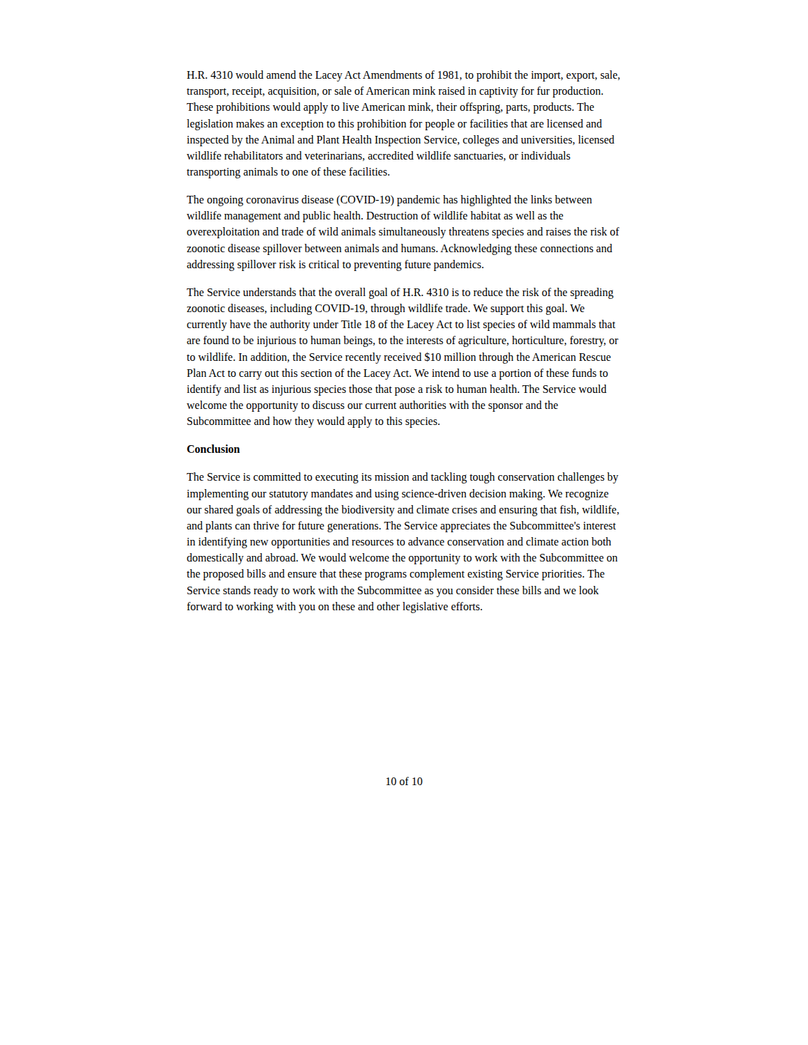H.R. 4310 would amend the Lacey Act Amendments of 1981, to prohibit the import, export, sale, transport, receipt, acquisition, or sale of American mink raised in captivity for fur production. These prohibitions would apply to live American mink, their offspring, parts, products. The legislation makes an exception to this prohibition for people or facilities that are licensed and inspected by the Animal and Plant Health Inspection Service, colleges and universities, licensed wildlife rehabilitators and veterinarians, accredited wildlife sanctuaries, or individuals transporting animals to one of these facilities.
The ongoing coronavirus disease (COVID-19) pandemic has highlighted the links between wildlife management and public health. Destruction of wildlife habitat as well as the overexploitation and trade of wild animals simultaneously threatens species and raises the risk of zoonotic disease spillover between animals and humans. Acknowledging these connections and addressing spillover risk is critical to preventing future pandemics.
The Service understands that the overall goal of H.R. 4310 is to reduce the risk of the spreading zoonotic diseases, including COVID-19, through wildlife trade. We support this goal. We currently have the authority under Title 18 of the Lacey Act to list species of wild mammals that are found to be injurious to human beings, to the interests of agriculture, horticulture, forestry, or to wildlife. In addition, the Service recently received $10 million through the American Rescue Plan Act to carry out this section of the Lacey Act. We intend to use a portion of these funds to identify and list as injurious species those that pose a risk to human health. The Service would welcome the opportunity to discuss our current authorities with the sponsor and the Subcommittee and how they would apply to this species.
Conclusion
The Service is committed to executing its mission and tackling tough conservation challenges by implementing our statutory mandates and using science-driven decision making. We recognize our shared goals of addressing the biodiversity and climate crises and ensuring that fish, wildlife, and plants can thrive for future generations. The Service appreciates the Subcommittee's interest in identifying new opportunities and resources to advance conservation and climate action both domestically and abroad. We would welcome the opportunity to work with the Subcommittee on the proposed bills and ensure that these programs complement existing Service priorities. The Service stands ready to work with the Subcommittee as you consider these bills and we look forward to working with you on these and other legislative efforts.
10 of 10